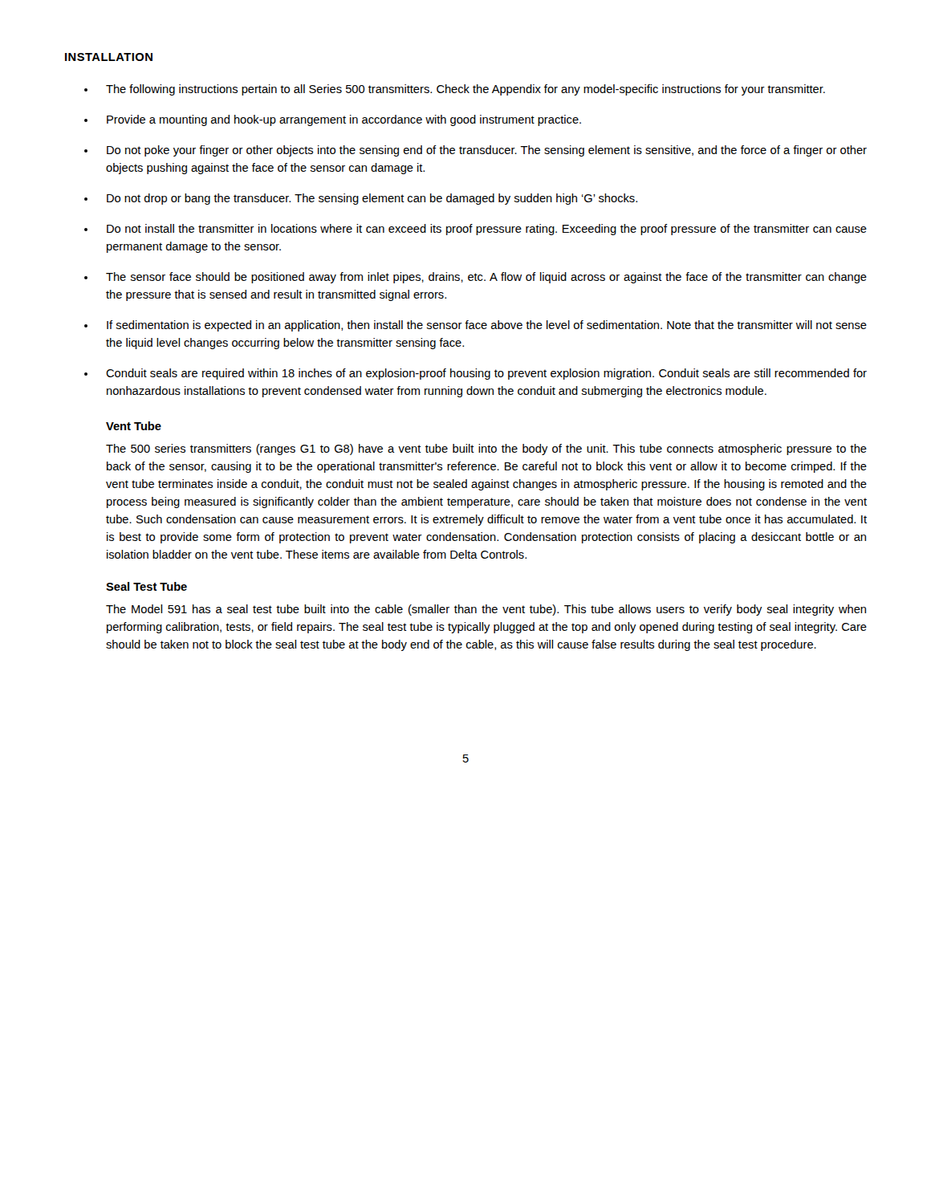INSTALLATION
The following instructions pertain to all Series 500 transmitters. Check the Appendix for any model-specific instructions for your transmitter.
Provide a mounting and hook-up arrangement in accordance with good instrument practice.
Do not poke your finger or other objects into the sensing end of the transducer. The sensing element is sensitive, and the force of a finger or other objects pushing against the face of the sensor can damage it.
Do not drop or bang the transducer. The sensing element can be damaged by sudden high ‘G’ shocks.
Do not install the transmitter in locations where it can exceed its proof pressure rating. Exceeding the proof pressure of the transmitter can cause permanent damage to the sensor.
The sensor face should be positioned away from inlet pipes, drains, etc. A flow of liquid across or against the face of the transmitter can change the pressure that is sensed and result in transmitted signal errors.
If sedimentation is expected in an application, then install the sensor face above the level of sedimentation. Note that the transmitter will not sense the liquid level changes occurring below the transmitter sensing face.
Conduit seals are required within 18 inches of an explosion-proof housing to prevent explosion migration. Conduit seals are still recommended for nonhazardous installations to prevent condensed water from running down the conduit and submerging the electronics module.
Vent Tube
The 500 series transmitters (ranges G1 to G8) have a vent tube built into the body of the unit. This tube connects atmospheric pressure to the back of the sensor, causing it to be the operational transmitter's reference. Be careful not to block this vent or allow it to become crimped. If the vent tube terminates inside a conduit, the conduit must not be sealed against changes in atmospheric pressure. If the housing is remoted and the process being measured is significantly colder than the ambient temperature, care should be taken that moisture does not condense in the vent tube. Such condensation can cause measurement errors. It is extremely difficult to remove the water from a vent tube once it has accumulated. It is best to provide some form of protection to prevent water condensation. Condensation protection consists of placing a desiccant bottle or an isolation bladder on the vent tube. These items are available from Delta Controls.
Seal Test Tube
The Model 591 has a seal test tube built into the cable (smaller than the vent tube). This tube allows users to verify body seal integrity when performing calibration, tests, or field repairs. The seal test tube is typically plugged at the top and only opened during testing of seal integrity. Care should be taken not to block the seal test tube at the body end of the cable, as this will cause false results during the seal test procedure.
5